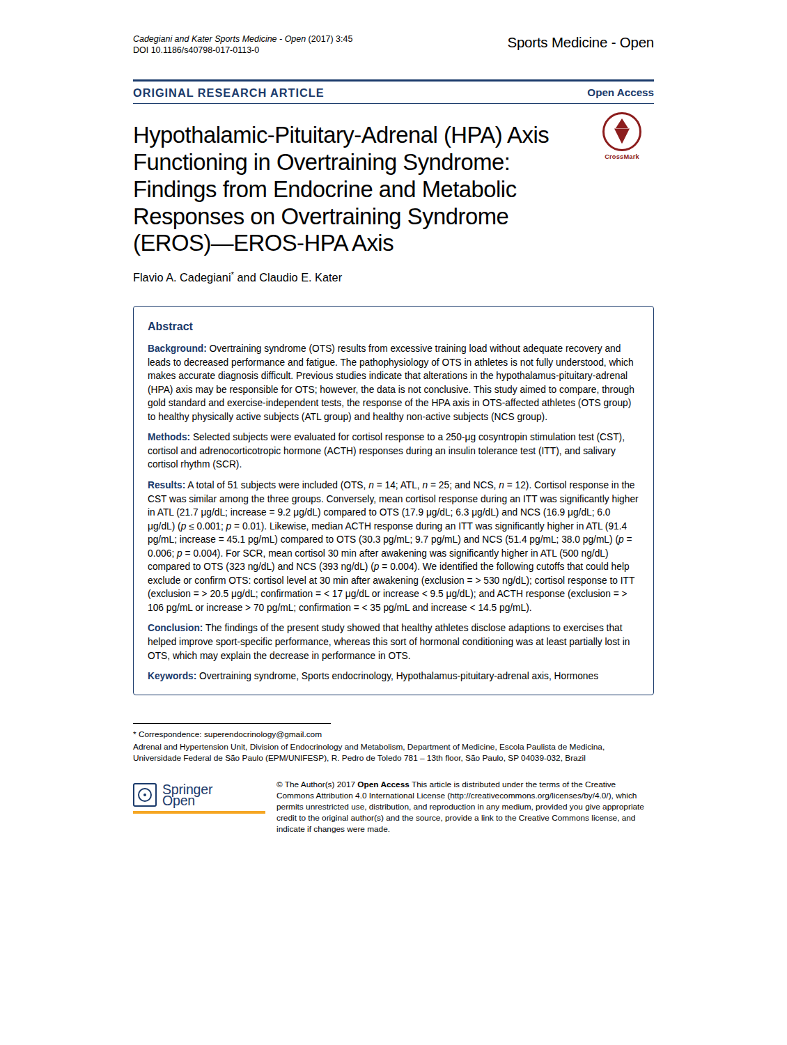Cadegiani and Kater Sports Medicine - Open (2017) 3:45 DOI 10.1186/s40798-017-0113-0
Sports Medicine - Open
Original Research Article
Open Access
CrossMark
Hypothalamic-Pituitary-Adrenal (HPA) Axis Functioning in Overtraining Syndrome: Findings from Endocrine and Metabolic Responses on Overtraining Syndrome (EROS)—EROS-HPA Axis
Flavio A. Cadegiani* and Claudio E. Kater
Abstract
Background: Overtraining syndrome (OTS) results from excessive training load without adequate recovery and leads to decreased performance and fatigue. The pathophysiology of OTS in athletes is not fully understood, which makes accurate diagnosis difficult. Previous studies indicate that alterations in the hypothalamus-pituitary-adrenal (HPA) axis may be responsible for OTS; however, the data is not conclusive. This study aimed to compare, through gold standard and exercise-independent tests, the response of the HPA axis in OTS-affected athletes (OTS group) to healthy physically active subjects (ATL group) and healthy non-active subjects (NCS group).
Methods: Selected subjects were evaluated for cortisol response to a 250-μg cosyntropin stimulation test (CST), cortisol and adrenocorticotropic hormone (ACTH) responses during an insulin tolerance test (ITT), and salivary cortisol rhythm (SCR).
Results: A total of 51 subjects were included (OTS, n = 14; ATL, n = 25; and NCS, n = 12). Cortisol response in the CST was similar among the three groups. Conversely, mean cortisol response during an ITT was significantly higher in ATL (21.7 μg/dL; increase = 9.2 μg/dL) compared to OTS (17.9 μg/dL; 6.3 μg/dL) and NCS (16.9 μg/dL; 6.0 μg/dL) (p ≤ 0.001; p = 0.01). Likewise, median ACTH response during an ITT was significantly higher in ATL (91.4 pg/mL; increase = 45.1 pg/mL) compared to OTS (30.3 pg/mL; 9.7 pg/mL) and NCS (51.4 pg/mL; 38.0 pg/mL) (p = 0.006; p = 0.004). For SCR, mean cortisol 30 min after awakening was significantly higher in ATL (500 ng/dL) compared to OTS (323 ng/dL) and NCS (393 ng/dL) (p = 0.004). We identified the following cutoffs that could help exclude or confirm OTS: cortisol level at 30 min after awakening (exclusion = > 530 ng/dL); cortisol response to ITT (exclusion = > 20.5 μg/dL; confirmation = < 17 μg/dL or increase < 9.5 μg/dL); and ACTH response (exclusion = > 106 pg/mL or increase > 70 pg/mL; confirmation = < 35 pg/mL and increase < 14.5 pg/mL).
Conclusion: The findings of the present study showed that healthy athletes disclose adaptions to exercises that helped improve sport-specific performance, whereas this sort of hormonal conditioning was at least partially lost in OTS, which may explain the decrease in performance in OTS.
Keywords: Overtraining syndrome, Sports endocrinology, Hypothalamus-pituitary-adrenal axis, Hormones
* Correspondence: superendocrinology@gmail.com
Adrenal and Hypertension Unit, Division of Endocrinology and Metabolism, Department of Medicine, Escola Paulista de Medicina, Universidade Federal de São Paulo (EPM/UNIFESP), R. Pedro de Toledo 781 – 13th floor, São Paulo, SP 04039-032, Brazil
Springer Open
© The Author(s) 2017 Open Access This article is distributed under the terms of the Creative Commons Attribution 4.0 International License (http://creativecommons.org/licenses/by/4.0/), which permits unrestricted use, distribution, and reproduction in any medium, provided you give appropriate credit to the original author(s) and the source, provide a link to the Creative Commons license, and indicate if changes were made.